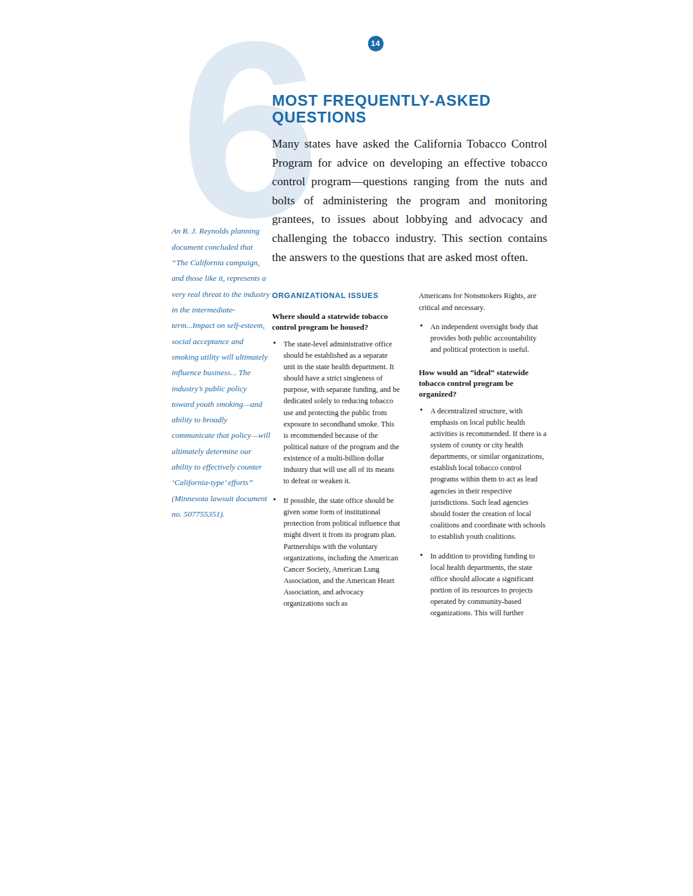6
14
MOST FREQUENTLY-ASKED QUESTIONS
Many states have asked the California Tobacco Control Program for advice on developing an effective tobacco control program—questions ranging from the nuts and bolts of administering the program and monitoring grantees, to issues about lobbying and advocacy and challenging the tobacco industry. This section contains the answers to the questions that are asked most often.
An R. J. Reynolds planning document concluded that “The California campaign, and those like it, represents a very real threat to the industry in the intermediate-term...Impact on self-esteem, social acceptance and smoking utility will ultimately influence business... The industry’s public policy toward youth smoking—and ability to broadly communicate that policy—will ultimately determine our ability to effectively counter ‘California-type’ efforts” (Minnesota lawsuit document no. 507755351).
ORGANIZATIONAL ISSUES
Where should a statewide tobacco control program be housed?
The state-level administrative office should be established as a separate unit in the state health department. It should have a strict singleness of purpose, with separate funding, and be dedicated solely to reducing tobacco use and protecting the public from exposure to secondhand smoke. This is recommended because of the political nature of the program and the existence of a multi-billion dollar industry that will use all of its means to defeat or weaken it.
If possible, the state office should be given some form of institutional protection from political influence that might divert it from its program plan. Partnerships with the voluntary organizations, including the American Cancer Society, American Lung Association, and the American Heart Association, and advocacy organizations such as
Americans for Nonsmokers Rights, are critical and necessary.
An independent oversight body that provides both public accountability and political protection is useful.
How would an “ideal” statewide tobacco control program be organized?
A decentralized structure, with emphasis on local public health activities is recommended. If there is a system of county or city health departments, or similar organizations, establish local tobacco control programs within them to act as lead agencies in their respective jurisdictions. Such lead agencies should foster the creation of local coalitions and coordinate with schools to establish youth coalitions.
In addition to providing funding to local health departments, the state office should allocate a significant portion of its resources to projects operated by community-based organizations. This will further